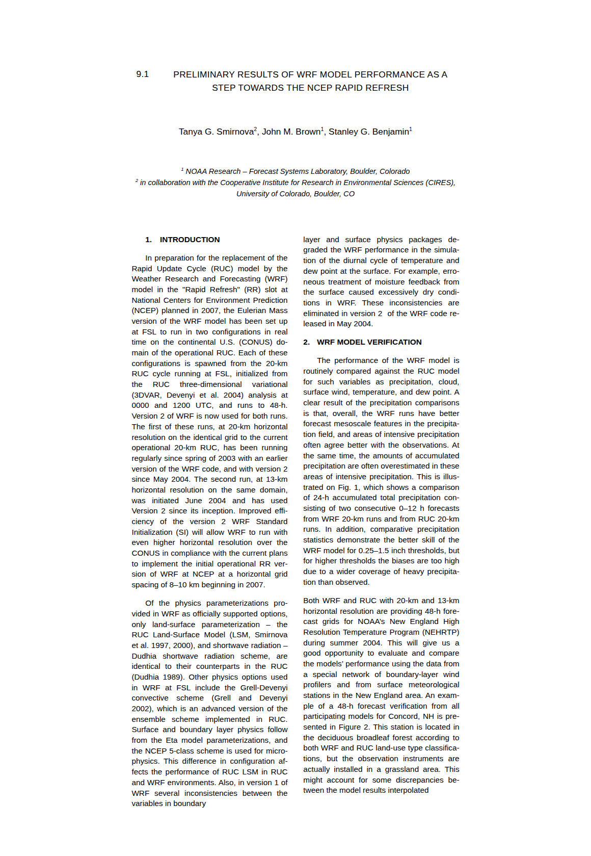9.1
PRELIMINARY RESULTS OF WRF MODEL PERFORMANCE AS A STEP TOWARDS THE NCEP RAPID REFRESH
Tanya G. Smirnova2, John M. Brown1, Stanley G. Benjamin1
1 NOAA Research – Forecast Systems Laboratory, Boulder, Colorado
2 in collaboration with the Cooperative Institute for Research in Environmental Sciences (CIRES),
University of Colorado, Boulder, CO
1. INTRODUCTION
In preparation for the replacement of the Rapid Update Cycle (RUC) model by the Weather Research and Forecasting (WRF) model in the "Rapid Refresh" (RR) slot at National Centers for Environment Prediction (NCEP) planned in 2007, the Eulerian Mass version of the WRF model has been set up at FSL to run in two configurations in real time on the continental U.S. (CONUS) domain of the operational RUC. Each of these configurations is spawned from the 20-km RUC cycle running at FSL, initialized from the RUC three-dimensional variational (3DVAR, Devenyi et al. 2004) analysis at 0000 and 1200 UTC, and runs to 48-h. Version 2 of WRF is now used for both runs. The first of these runs, at 20-km horizontal resolution on the identical grid to the current operational 20-km RUC, has been running regularly since spring of 2003 with an earlier version of the WRF code, and with version 2 since May 2004. The second run, at 13-km horizontal resolution on the same domain, was initiated June 2004 and has used Version 2 since its inception. Improved efficiency of the version 2 WRF Standard Initialization (SI) will allow WRF to run with even higher horizontal resolution over the CONUS in compliance with the current plans to implement the initial operational RR version of WRF at NCEP at a horizontal grid spacing of 8–10 km beginning in 2007.
Of the physics parameterizations provided in WRF as officially supported options, only land-surface parameterization – the RUC Land-Surface Model (LSM, Smirnova et al. 1997, 2000), and shortwave radiation – Dudhia shortwave radiation scheme, are identical to their counterparts in the RUC (Dudhia 1989). Other physics options used in WRF at FSL include the Grell-Devenyi convective scheme (Grell and Devenyi 2002), which is an advanced version of the ensemble scheme implemented in RUC. Surface and boundary layer physics follow from the Eta model parameterizations, and the NCEP 5-class scheme is used for microphysics. This difference in configuration affects the performance of RUC LSM in RUC and WRF environments. Also, in version 1 of WRF several inconsistencies between the variables in boundary
layer and surface physics packages degraded the WRF performance in the simulation of the diurnal cycle of temperature and dew point at the surface. For example, erroneous treatment of moisture feedback from the surface caused excessively dry conditions in WRF. These inconsistencies are eliminated in version 2 of the WRF code released in May 2004.
2. WRF MODEL VERIFICATION
The performance of the WRF model is routinely compared against the RUC model for such variables as precipitation, cloud, surface wind, temperature, and dew point. A clear result of the precipitation comparisons is that, overall, the WRF runs have better forecast mesoscale features in the precipitation field, and areas of intensive precipitation often agree better with the observations. At the same time, the amounts of accumulated precipitation are often overestimated in these areas of intensive precipitation. This is illustrated on Fig. 1, which shows a comparison of 24-h accumulated total precipitation consisting of two consecutive 0–12 h forecasts from WRF 20-km runs and from RUC 20-km runs. In addition, comparative precipitation statistics demonstrate the better skill of the WRF model for 0.25–1.5 inch thresholds, but for higher thresholds the biases are too high due to a wider coverage of heavy precipitation than observed.
Both WRF and RUC with 20-km and 13-km horizontal resolution are providing 48-h forecast grids for NOAA’s New England High Resolution Temperature Program (NEHRTP) during summer 2004. This will give us a good opportunity to evaluate and compare the models’ performance using the data from a special network of boundary-layer wind profilers and from surface meteorological stations in the New England area. An example of a 48-h forecast verification from all participating models for Concord, NH is presented in Figure 2. This station is located in the deciduous broadleaf forest according to both WRF and RUC land-use type classifications, but the observation instruments are actually installed in a grassland area. This might account for some discrepancies between the model results interpolated